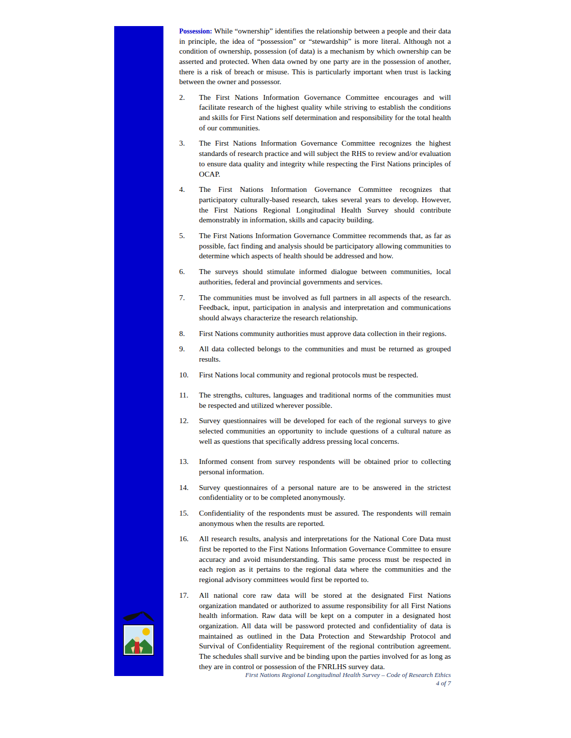Possession: While “ownership” identifies the relationship between a people and their data in principle, the idea of “possession” or “stewardship” is more literal. Although not a condition of ownership, possession (of data) is a mechanism by which ownership can be asserted and protected. When data owned by one party are in the possession of another, there is a risk of breach or misuse. This is particularly important when trust is lacking between the owner and possessor.
2. The First Nations Information Governance Committee encourages and will facilitate research of the highest quality while striving to establish the conditions and skills for First Nations self determination and responsibility for the total health of our communities.
3. The First Nations Information Governance Committee recognizes the highest standards of research practice and will subject the RHS to review and/or evaluation to ensure data quality and integrity while respecting the First Nations principles of OCAP.
4. The First Nations Information Governance Committee recognizes that participatory culturally-based research, takes several years to develop. However, the First Nations Regional Longitudinal Health Survey should contribute demonstrably in information, skills and capacity building.
5. The First Nations Information Governance Committee recommends that, as far as possible, fact finding and analysis should be participatory allowing communities to determine which aspects of health should be addressed and how.
6. The surveys should stimulate informed dialogue between communities, local authorities, federal and provincial governments and services.
7. The communities must be involved as full partners in all aspects of the research. Feedback, input, participation in analysis and interpretation and communications should always characterize the research relationship.
8. First Nations community authorities must approve data collection in their regions.
9. All data collected belongs to the communities and must be returned as grouped results.
10. First Nations local community and regional protocols must be respected.
11. The strengths, cultures, languages and traditional norms of the communities must be respected and utilized wherever possible.
12. Survey questionnaires will be developed for each of the regional surveys to give selected communities an opportunity to include questions of a cultural nature as well as questions that specifically address pressing local concerns.
13. Informed consent from survey respondents will be obtained prior to collecting personal information.
14. Survey questionnaires of a personal nature are to be answered in the strictest confidentiality or to be completed anonymously.
15. Confidentiality of the respondents must be assured. The respondents will remain anonymous when the results are reported.
16. All research results, analysis and interpretations for the National Core Data must first be reported to the First Nations Information Governance Committee to ensure accuracy and avoid misunderstanding. This same process must be respected in each region as it pertains to the regional data where the communities and the regional advisory committees would first be reported to.
17. All national core raw data will be stored at the designated First Nations organization mandated or authorized to assume responsibility for all First Nations health information. Raw data will be kept on a computer in a designated host organization. All data will be password protected and confidentiality of data is maintained as outlined in the Data Protection and Stewardship Protocol and Survival of Confidentiality Requirement of the regional contribution agreement. The schedules shall survive and be binding upon the parties involved for as long as they are in control or possession of the FNRLHS survey data.
First Nations Regional Longitudinal Health Survey – Code of Research Ethics 4 of 7